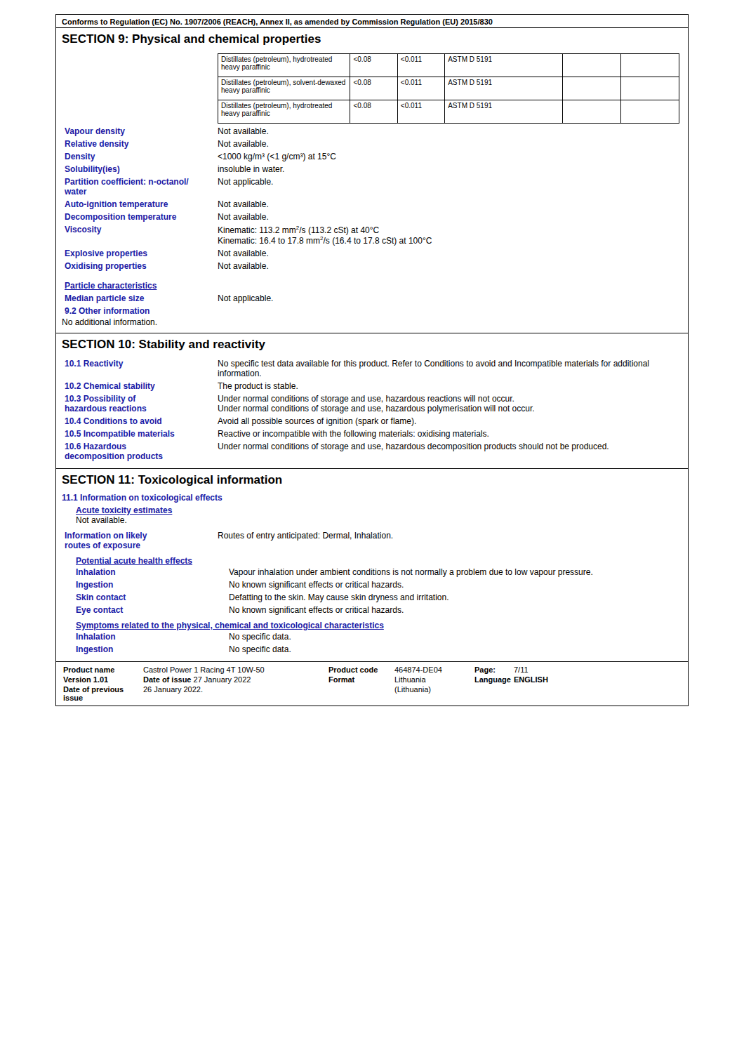Conforms to Regulation (EC) No. 1907/2006 (REACH), Annex II, as amended by Commission Regulation (EU) 2015/830
SECTION 9: Physical and chemical properties
| | / Distillates (petroleum), hydrotreated heavy paraffinic / <0.08 / <0.011 / ASTM D 5191 / / / / Distillates (petroleum), solvent-dewaxed heavy paraffinic / <0.08 / <0.011 / ASTM D 5191 / / / / Distillates (petroleum), hydrotreated heavy paraffinic / <0.08 / <0.011 / ASTM D 5191 / / / |
| Vapour density | Not available. |
| Relative density | Not available. |
| Density | <1000 kg/m³ (<1 g/cm³) at 15°C |
| Solubility(ies) | insoluble in water. |
| Partition coefficient: n-octanol/ water | Not applicable. |
| Auto-ignition temperature | Not available. |
| Decomposition temperature | Not available. |
| Viscosity | Kinematic: 113.2 mm 2 /s (113.2 cSt) at 40°C Kinematic: 16.4 to 17.8 mm 2 /s (16.4 to 17.8 cSt) at 100°C |
| Explosive properties | Not available. |
| Oxidising properties | Not available. |
| Particle characteristics | |
| Median particle size | Not applicable. |
| 9.2 Other information | |
No additional information.
SECTION 10: Stability and reactivity
| 10.1 Reactivity | No specific test data available for this product. Refer to Conditions to avoid and Incompatible materials for additional information. |
| 10.2 Chemical stability | The product is stable. |
| 10.3 Possibility of hazardous reactions | Under normal conditions of storage and use, hazardous reactions will not occur. Under normal conditions of storage and use, hazardous polymerisation will not occur. |
| 10.4 Conditions to avoid | Avoid all possible sources of ignition (spark or flame). |
| 10.5 Incompatible materials | Reactive or incompatible with the following materials: oxidising materials. |
| 10.6 Hazardous decomposition products | Under normal conditions of storage and use, hazardous decomposition products should not be produced. |
SECTION 11: Toxicological information
11.1 Information on toxicological effects
Acute toxicity estimates
Not available.
| Information on likely routes of exposure | Routes of entry anticipated: Dermal, Inhalation. |
Potential acute health effects
| Inhalation | Vapour inhalation under ambient conditions is not normally a problem due to low vapour pressure. |
| Ingestion | No known significant effects or critical hazards. |
| Skin contact | Defatting to the skin. May cause skin dryness and irritation. |
| Eye contact | No known significant effects or critical hazards. |
Symptoms related to the physical, chemical and toxicological characteristics
| Inhalation | No specific data. |
| Ingestion | No specific data. |
| Product name | Castrol Power 1 Racing 4T 10W-50 | Product code | 464874-DE04 | Page: | 7/11 |
| Version 1.01 | Date of issue 27 January 2022 | Format | Lithuania | Language | ENGLISH |
| Date of previous issue | 26 January 2022. | | (Lithuania) | | |